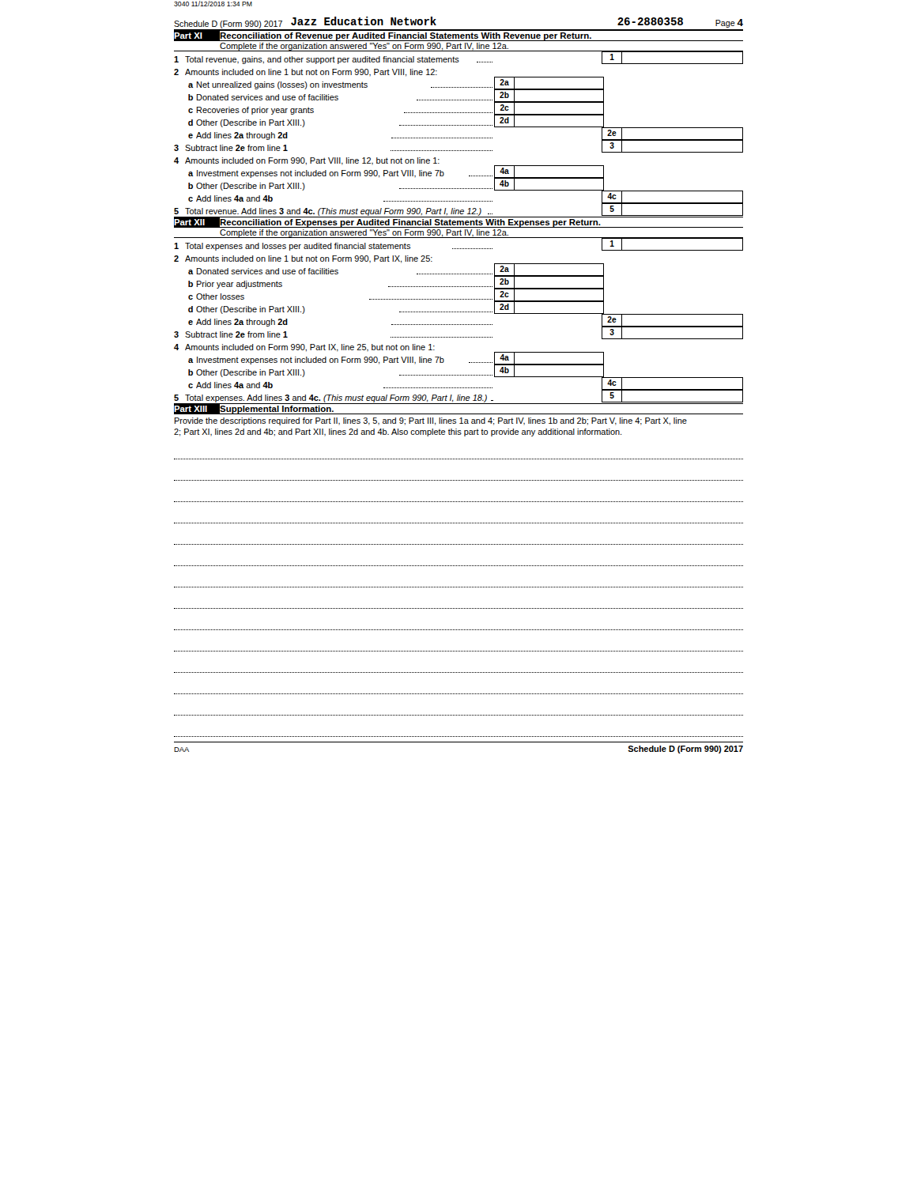3040 11/12/2018 1:34 PM
Schedule D (Form 990) 2017
Jazz Education Network
26-2880358
Page 4
| Part XI | Reconciliation of Revenue per Audited Financial Statements With Revenue per Return. |
| | Complete if the organization answered "Yes" on Form 990, Part IV, line 12a. |
1
Total revenue, gains, and other support per audited financial statements
1
2
Amounts included on line 1 but not on Form 990, Part VIII, line 12:
a
Net unrealized gains (losses) on investments
2a
b
Donated services and use of facilities
2b
c
Recoveries of prior year grants
2c
d
Other (Describe in Part XIII.)
2d
e
Add lines 2a through 2d
2e
3
Subtract line 2e from line 1
3
4
Amounts included on Form 990, Part VIII, line 12, but not on line 1:
a
Investment expenses not included on Form 990, Part VIII, line 7b
4a
b
Other (Describe in Part XIII.)
4b
c
Add lines 4a and 4b
4c
5
Total revenue. Add lines 3 and 4c. (This must equal Form 990, Part I, line 12.)
5
| Part XII | Reconciliation of Expenses per Audited Financial Statements With Expenses per Return. |
| | Complete if the organization answered "Yes" on Form 990, Part IV, line 12a. |
1
Total expenses and losses per audited financial statements
1
2
Amounts included on line 1 but not on Form 990, Part IX, line 25:
a
Donated services and use of facilities
2a
b
Prior year adjustments
2b
c
Other losses
2c
d
Other (Describe in Part XIII.)
2d
e
Add lines 2a through 2d
2e
3
Subtract line 2e from line 1
3
4
Amounts included on Form 990, Part IX, line 25, but not on line 1:
a
Investment expenses not included on Form 990, Part VIII, line 7b
4a
b
Other (Describe in Part XIII.)
4b
c
Add lines 4a and 4b
4c
5
Total expenses. Add lines 3 and 4c. (This must equal Form 990, Part I, line 18.)
5
| Part XIII | Supplemental Information. |
Provide the descriptions required for Part II, lines 3, 5, and 9; Part III, lines 1a and 4; Part IV, lines 1b and 2b; Part V, line 4; Part X, line
2; Part XI, lines 2d and 4b; and Part XII, lines 2d and 4b. Also complete this part to provide any additional information.
DAA
Schedule D (Form 990) 2017